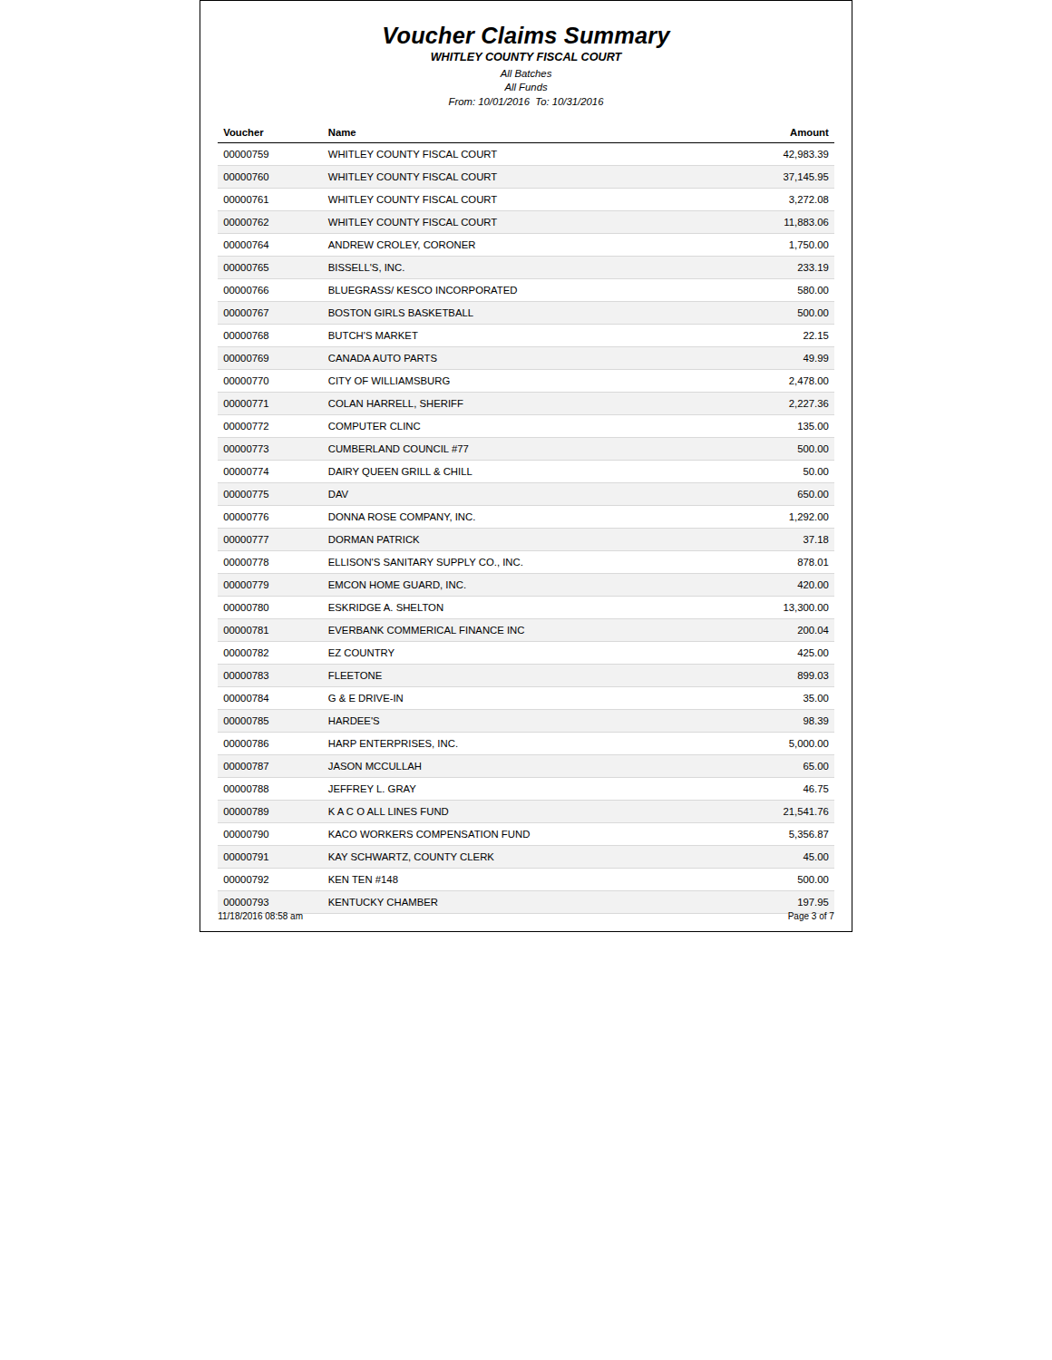Voucher Claims Summary
WHITLEY COUNTY FISCAL COURT
All Batches
All Funds
From: 10/01/2016 To: 10/31/2016
| Voucher | Name | Amount |
| --- | --- | --- |
| 00000759 | WHITLEY COUNTY FISCAL COURT | 42,983.39 |
| 00000760 | WHITLEY COUNTY FISCAL COURT | 37,145.95 |
| 00000761 | WHITLEY COUNTY FISCAL COURT | 3,272.08 |
| 00000762 | WHITLEY COUNTY FISCAL COURT | 11,883.06 |
| 00000764 | ANDREW CROLEY, CORONER | 1,750.00 |
| 00000765 | BISSELL'S, INC. | 233.19 |
| 00000766 | BLUEGRASS/ KESCO INCORPORATED | 580.00 |
| 00000767 | BOSTON GIRLS BASKETBALL | 500.00 |
| 00000768 | BUTCH'S MARKET | 22.15 |
| 00000769 | CANADA AUTO PARTS | 49.99 |
| 00000770 | CITY OF WILLIAMSBURG | 2,478.00 |
| 00000771 | COLAN HARRELL, SHERIFF | 2,227.36 |
| 00000772 | COMPUTER CLINC | 135.00 |
| 00000773 | CUMBERLAND COUNCIL #77 | 500.00 |
| 00000774 | DAIRY QUEEN GRILL & CHILL | 50.00 |
| 00000775 | DAV | 650.00 |
| 00000776 | DONNA ROSE COMPANY, INC. | 1,292.00 |
| 00000777 | DORMAN PATRICK | 37.18 |
| 00000778 | ELLISON'S SANITARY SUPPLY CO., INC. | 878.01 |
| 00000779 | EMCON HOME GUARD, INC. | 420.00 |
| 00000780 | ESKRIDGE A. SHELTON | 13,300.00 |
| 00000781 | EVERBANK COMMERICAL FINANCE INC | 200.04 |
| 00000782 | EZ COUNTRY | 425.00 |
| 00000783 | FLEETONE | 899.03 |
| 00000784 | G & E DRIVE-IN | 35.00 |
| 00000785 | HARDEE'S | 98.39 |
| 00000786 | HARP ENTERPRISES, INC. | 5,000.00 |
| 00000787 | JASON MCCULLAH | 65.00 |
| 00000788 | JEFFREY L. GRAY | 46.75 |
| 00000789 | K A C O ALL LINES FUND | 21,541.76 |
| 00000790 | KACO WORKERS COMPENSATION FUND | 5,356.87 |
| 00000791 | KAY SCHWARTZ, COUNTY CLERK | 45.00 |
| 00000792 | KEN TEN #148 | 500.00 |
| 00000793 | KENTUCKY CHAMBER | 197.95 |
11/18/2016 08:58 am Page 3 of 7